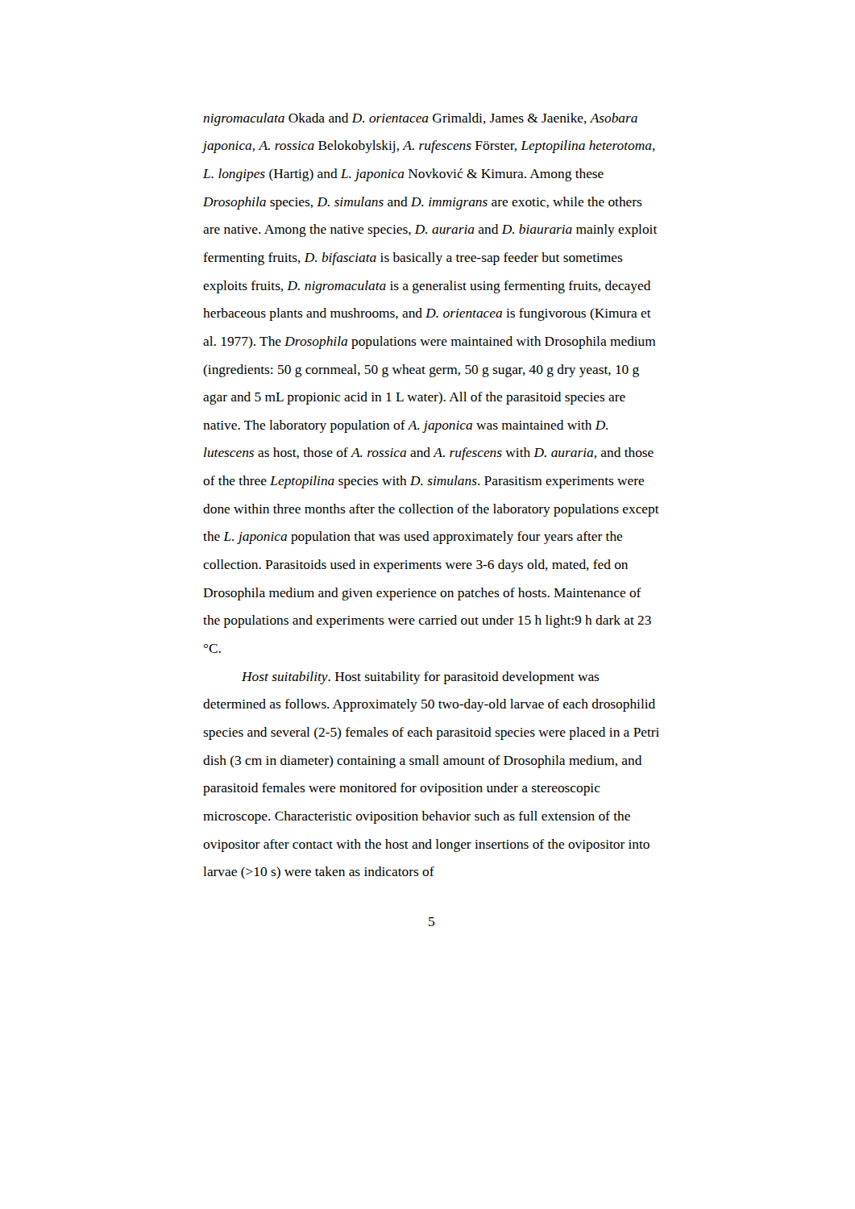nigromaculata Okada and D. orientacea Grimaldi, James & Jaenike, Asobara japonica, A. rossica Belokobylskij, A. rufescens Förster, Leptopilina heterotoma, L. longipes (Hartig) and L. japonica Novković & Kimura. Among these Drosophila species, D. simulans and D. immigrans are exotic, while the others are native. Among the native species, D. auraria and D. biauraria mainly exploit fermenting fruits, D. bifasciata is basically a tree-sap feeder but sometimes exploits fruits, D. nigromaculata is a generalist using fermenting fruits, decayed herbaceous plants and mushrooms, and D. orientacea is fungivorous (Kimura et al. 1977). The Drosophila populations were maintained with Drosophila medium (ingredients: 50 g cornmeal, 50 g wheat germ, 50 g sugar, 40 g dry yeast, 10 g agar and 5 mL propionic acid in 1 L water). All of the parasitoid species are native. The laboratory population of A. japonica was maintained with D. lutescens as host, those of A. rossica and A. rufescens with D. auraria, and those of the three Leptopilina species with D. simulans. Parasitism experiments were done within three months after the collection of the laboratory populations except the L. japonica population that was used approximately four years after the collection. Parasitoids used in experiments were 3-6 days old, mated, fed on Drosophila medium and given experience on patches of hosts. Maintenance of the populations and experiments were carried out under 15 h light:9 h dark at 23 °C.
Host suitability. Host suitability for parasitoid development was determined as follows. Approximately 50 two-day-old larvae of each drosophilid species and several (2-5) females of each parasitoid species were placed in a Petri dish (3 cm in diameter) containing a small amount of Drosophila medium, and parasitoid females were monitored for oviposition under a stereoscopic microscope. Characteristic oviposition behavior such as full extension of the ovipositor after contact with the host and longer insertions of the ovipositor into larvae (>10 s) were taken as indicators of
5